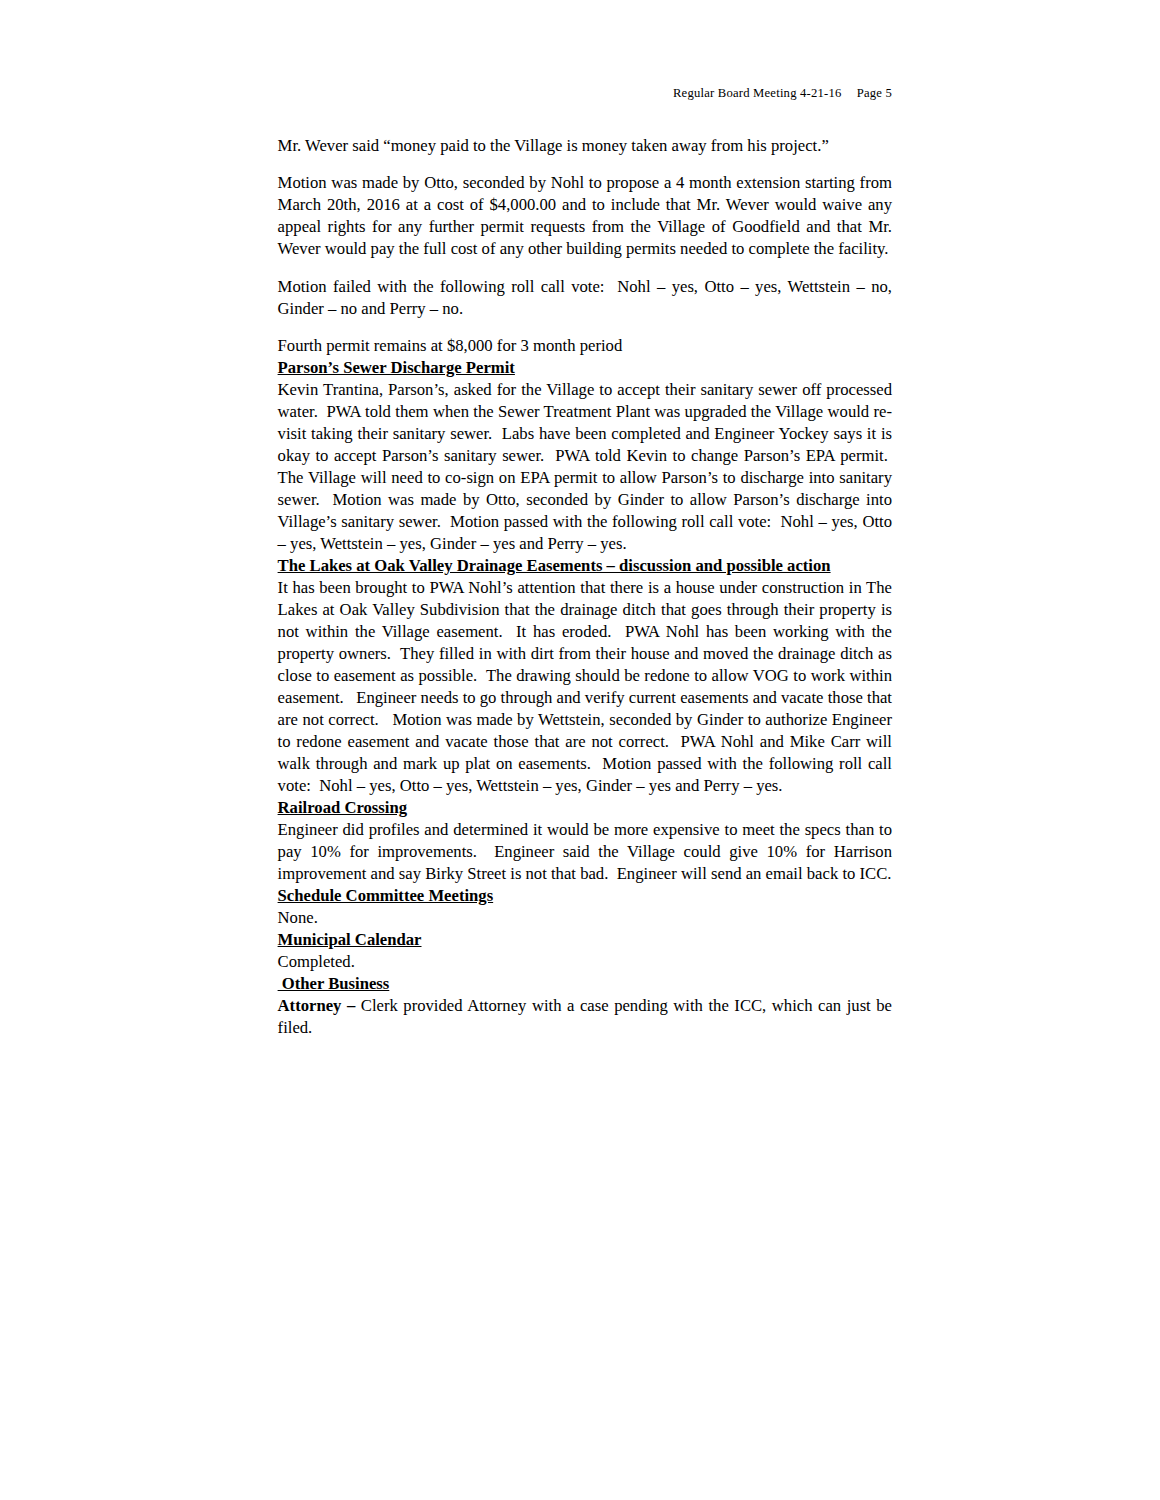Regular Board Meeting 4-21-16 Page 5
Mr. Wever said “money paid to the Village is money taken away from his project.”
Motion was made by Otto, seconded by Nohl to propose a 4 month extension starting from March 20th, 2016 at a cost of $4,000.00 and to include that Mr. Wever would waive any appeal rights for any further permit requests from the Village of Goodfield and that Mr. Wever would pay the full cost of any other building permits needed to complete the facility.
Motion failed with the following roll call vote: Nohl – yes, Otto – yes, Wettstein – no, Ginder – no and Perry – no.
Fourth permit remains at $8,000 for 3 month period
Parson’s Sewer Discharge Permit
Kevin Trantina, Parson’s, asked for the Village to accept their sanitary sewer off processed water. PWA told them when the Sewer Treatment Plant was upgraded the Village would re-visit taking their sanitary sewer. Labs have been completed and Engineer Yockey says it is okay to accept Parson’s sanitary sewer. PWA told Kevin to change Parson’s EPA permit. The Village will need to co-sign on EPA permit to allow Parson’s to discharge into sanitary sewer. Motion was made by Otto, seconded by Ginder to allow Parson’s discharge into Village’s sanitary sewer. Motion passed with the following roll call vote: Nohl – yes, Otto – yes, Wettstein – yes, Ginder – yes and Perry – yes.
The Lakes at Oak Valley Drainage Easements – discussion and possible action
It has been brought to PWA Nohl’s attention that there is a house under construction in The Lakes at Oak Valley Subdivision that the drainage ditch that goes through their property is not within the Village easement. It has eroded. PWA Nohl has been working with the property owners. They filled in with dirt from their house and moved the drainage ditch as close to easement as possible. The drawing should be redone to allow VOG to work within easement. Engineer needs to go through and verify current easements and vacate those that are not correct. Motion was made by Wettstein, seconded by Ginder to authorize Engineer to redone easement and vacate those that are not correct. PWA Nohl and Mike Carr will walk through and mark up plat on easements. Motion passed with the following roll call vote: Nohl – yes, Otto – yes, Wettstein – yes, Ginder – yes and Perry – yes.
Railroad Crossing
Engineer did profiles and determined it would be more expensive to meet the specs than to pay 10% for improvements. Engineer said the Village could give 10% for Harrison improvement and say Birky Street is not that bad. Engineer will send an email back to ICC.
Schedule Committee Meetings
None.
Municipal Calendar
Completed.
Other Business
Attorney – Clerk provided Attorney with a case pending with the ICC, which can just be filed.